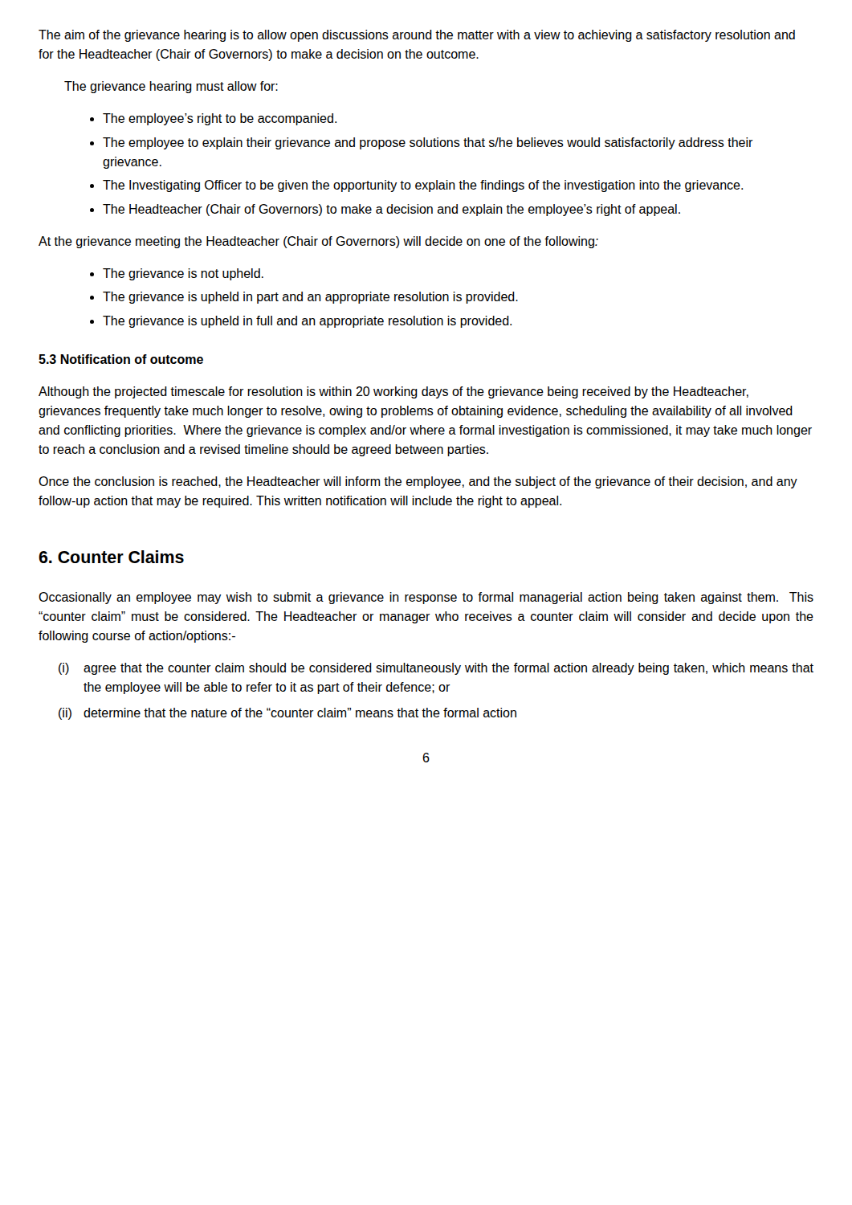The aim of the grievance hearing is to allow open discussions around the matter with a view to achieving a satisfactory resolution and for the Headteacher (Chair of Governors) to make a decision on the outcome.
The grievance hearing must allow for:
The employee’s right to be accompanied.
The employee to explain their grievance and propose solutions that s/he believes would satisfactorily address their grievance.
The Investigating Officer to be given the opportunity to explain the findings of the investigation into the grievance.
The Headteacher (Chair of Governors) to make a decision and explain the employee’s right of appeal.
At the grievance meeting the Headteacher (Chair of Governors) will decide on one of the following:
The grievance is not upheld.
The grievance is upheld in part and an appropriate resolution is provided.
The grievance is upheld in full and an appropriate resolution is provided.
5.3 Notification of outcome
Although the projected timescale for resolution is within 20 working days of the grievance being received by the Headteacher, grievances frequently take much longer to resolve, owing to problems of obtaining evidence, scheduling the availability of all involved and conflicting priorities. Where the grievance is complex and/or where a formal investigation is commissioned, it may take much longer to reach a conclusion and a revised timeline should be agreed between parties.
Once the conclusion is reached, the Headteacher will inform the employee, and the subject of the grievance of their decision, and any follow-up action that may be required. This written notification will include the right to appeal.
6. Counter Claims
Occasionally an employee may wish to submit a grievance in response to formal managerial action being taken against them. This “counter claim” must be considered. The Headteacher or manager who receives a counter claim will consider and decide upon the following course of action/options:-
(i) agree that the counter claim should be considered simultaneously with the formal action already being taken, which means that the employee will be able to refer to it as part of their defence; or
(ii) determine that the nature of the “counter claim” means that the formal action
6